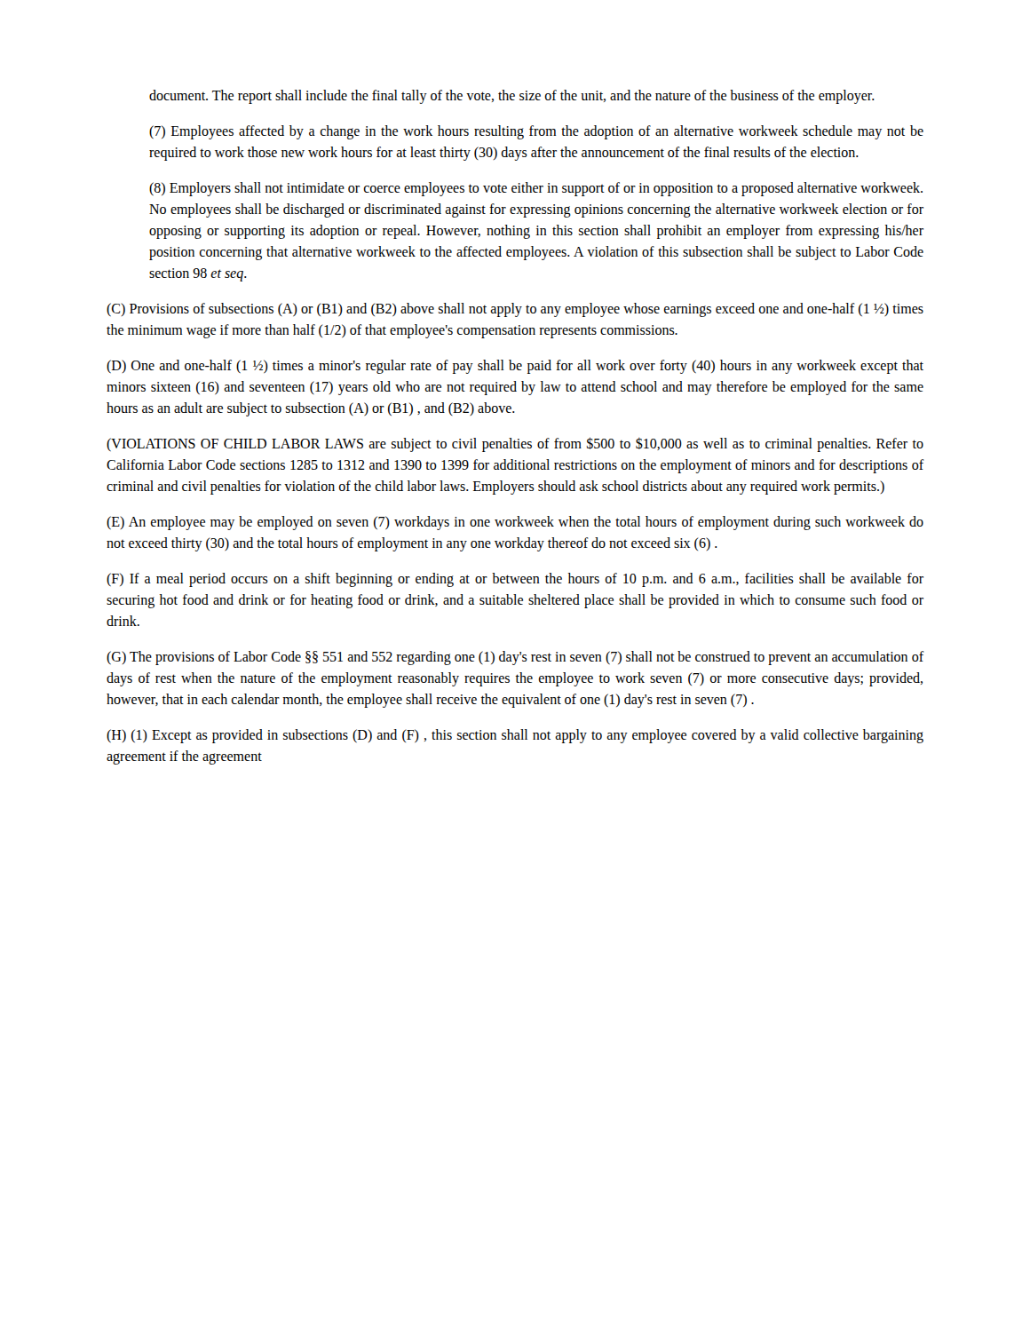document. The report shall include the final tally of the vote, the size of the unit, and the nature of the business of the employer.
(7) Employees affected by a change in the work hours resulting from the adoption of an alternative workweek schedule may not be required to work those new work hours for at least thirty (30) days after the announcement of the final results of the election.
(8) Employers shall not intimidate or coerce employees to vote either in support of or in opposition to a proposed alternative workweek. No employees shall be discharged or discriminated against for expressing opinions concerning the alternative workweek election or for opposing or supporting its adoption or repeal. However, nothing in this section shall prohibit an employer from expressing his/her position concerning that alternative workweek to the affected employees. A violation of this subsection shall be subject to Labor Code section 98 et seq.
(C) Provisions of subsections (A) or (B1) and (B2) above shall not apply to any employee whose earnings exceed one and one-half (1 ½) times the minimum wage if more than half (1/2) of that employee's compensation represents commissions.
(D) One and one-half (1 ½) times a minor's regular rate of pay shall be paid for all work over forty (40) hours in any workweek except that minors sixteen (16) and seventeen (17) years old who are not required by law to attend school and may therefore be employed for the same hours as an adult are subject to subsection (A) or (B1) , and (B2) above.
(VIOLATIONS OF CHILD LABOR LAWS are subject to civil penalties of from $500 to $10,000 as well as to criminal penalties. Refer to California Labor Code sections 1285 to 1312 and 1390 to 1399 for additional restrictions on the employment of minors and for descriptions of criminal and civil penalties for violation of the child labor laws. Employers should ask school districts about any required work permits.)
(E) An employee may be employed on seven (7) workdays in one workweek when the total hours of employment during such workweek do not exceed thirty (30) and the total hours of employment in any one workday thereof do not exceed six (6) .
(F) If a meal period occurs on a shift beginning or ending at or between the hours of 10 p.m. and 6 a.m., facilities shall be available for securing hot food and drink or for heating food or drink, and a suitable sheltered place shall be provided in which to consume such food or drink.
(G) The provisions of Labor Code §§ 551 and 552 regarding one (1) day's rest in seven (7) shall not be construed to prevent an accumulation of days of rest when the nature of the employment reasonably requires the employee to work seven (7) or more consecutive days; provided, however, that in each calendar month, the employee shall receive the equivalent of one (1) day's rest in seven (7) .
(H) (1) Except as provided in subsections (D) and (F) , this section shall not apply to any employee covered by a valid collective bargaining agreement if the agreement